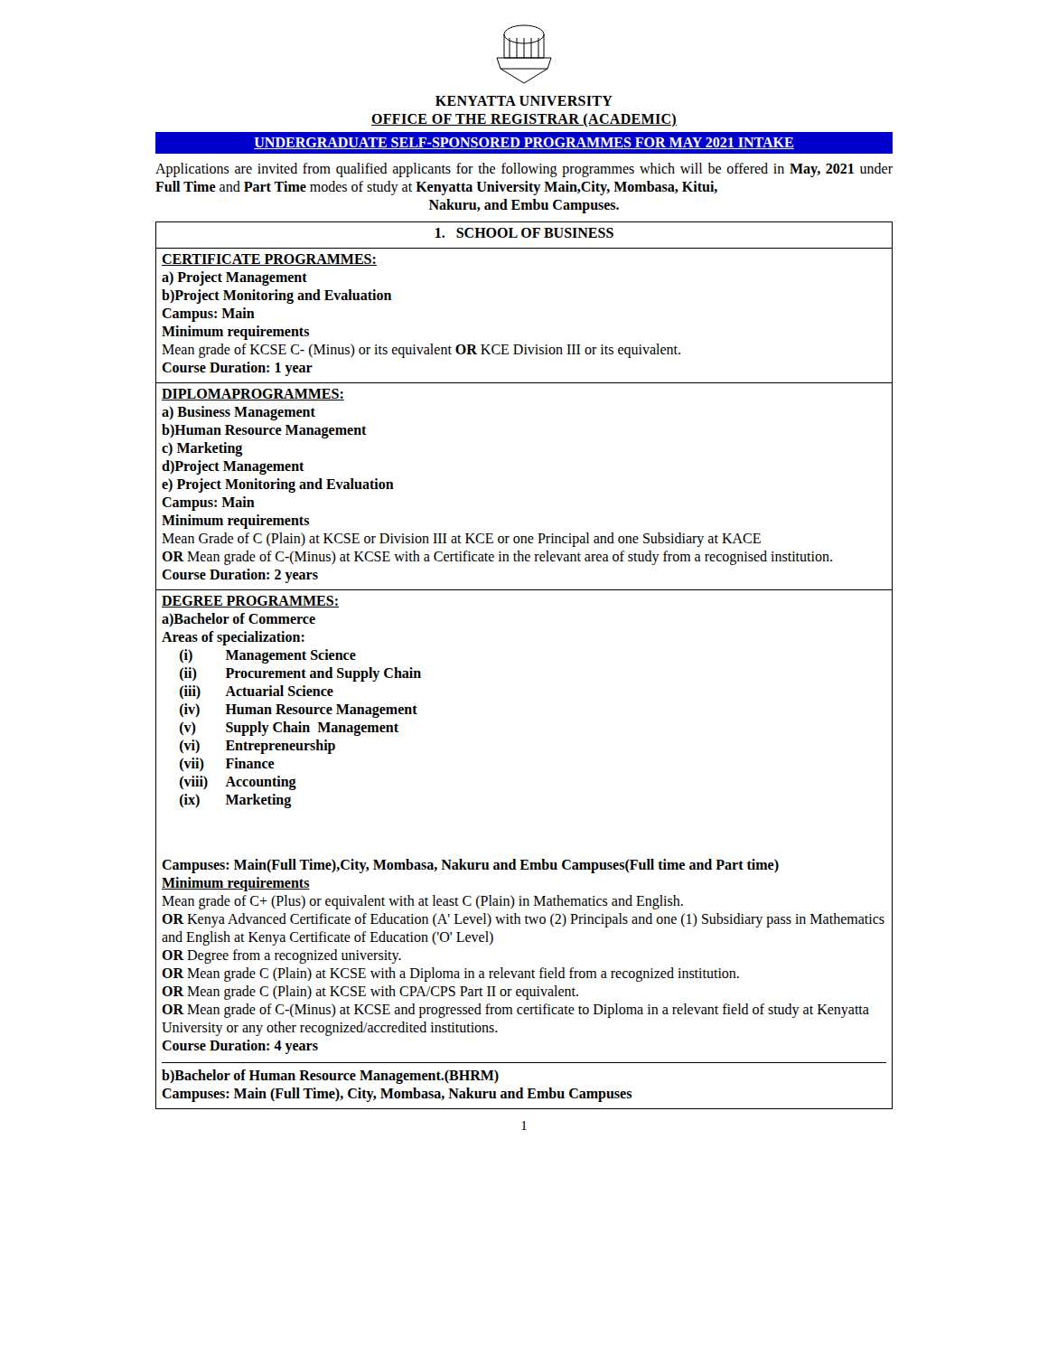KENYATTA UNIVERSITY
OFFICE OF THE REGISTRAR (ACADEMIC)
UNDERGRADUATE SELF-SPONSORED PROGRAMMES FOR MAY 2021 INTAKE
Applications are invited from qualified applicants for the following programmes which will be offered in May, 2021 under Full Time and Part Time modes of study at Kenyatta University Main,City, Mombasa, Kitui, Nakuru, and Embu Campuses.
| 1. SCHOOL OF BUSINESS |
| CERTIFICATE PROGRAMMES: a) Project Management b)Project Monitoring and Evaluation Campus: Main Minimum requirements Mean grade of KCSE C- (Minus) or its equivalent OR KCE Division III or its equivalent. Course Duration: 1 year |
| DIPLOMAPROGRAMMES: a) Business Management b)Human Resource Management c) Marketing d)Project Management e) Project Monitoring and Evaluation Campus: Main Minimum requirements Mean Grade of C (Plain) at KCSE or Division III at KCE or one Principal and one Subsidiary at KACE OR Mean grade of C-(Minus) at KCSE with a Certificate in the relevant area of study from a recognised institution. Course Duration: 2 years |
| DEGREE PROGRAMMES: a)Bachelor of Commerce Areas of specialization: (i) Management Science (ii) Procurement and Supply Chain (iii) Actuarial Science (iv) Human Resource Management (v) Supply Chain Management (vi) Entrepreneurship (vii) Finance (viii) Accounting (ix) Marketing Campuses: Main(Full Time),City, Mombasa, Nakuru and Embu Campuses(Full time and Part time) Minimum requirements Mean grade of C+ (Plus) or equivalent with at least C (Plain) in Mathematics and English. OR Kenya Advanced Certificate of Education (A' Level) with two (2) Principals and one (1) Subsidiary pass in Mathematics and English at Kenya Certificate of Education ('O' Level) OR Degree from a recognized university. OR Mean grade C (Plain) at KCSE with a Diploma in a relevant field from a recognized institution. OR Mean grade C (Plain) at KCSE with CPA/CPS Part II or equivalent. OR Mean grade of C-(Minus) at KCSE and progressed from certificate to Diploma in a relevant field of study at Kenyatta University or any other recognized/accredited institutions. Course Duration: 4 years b)Bachelor of Human Resource Management.(BHRM) Campuses: Main (Full Time), City, Mombasa, Nakuru and Embu Campuses |
1